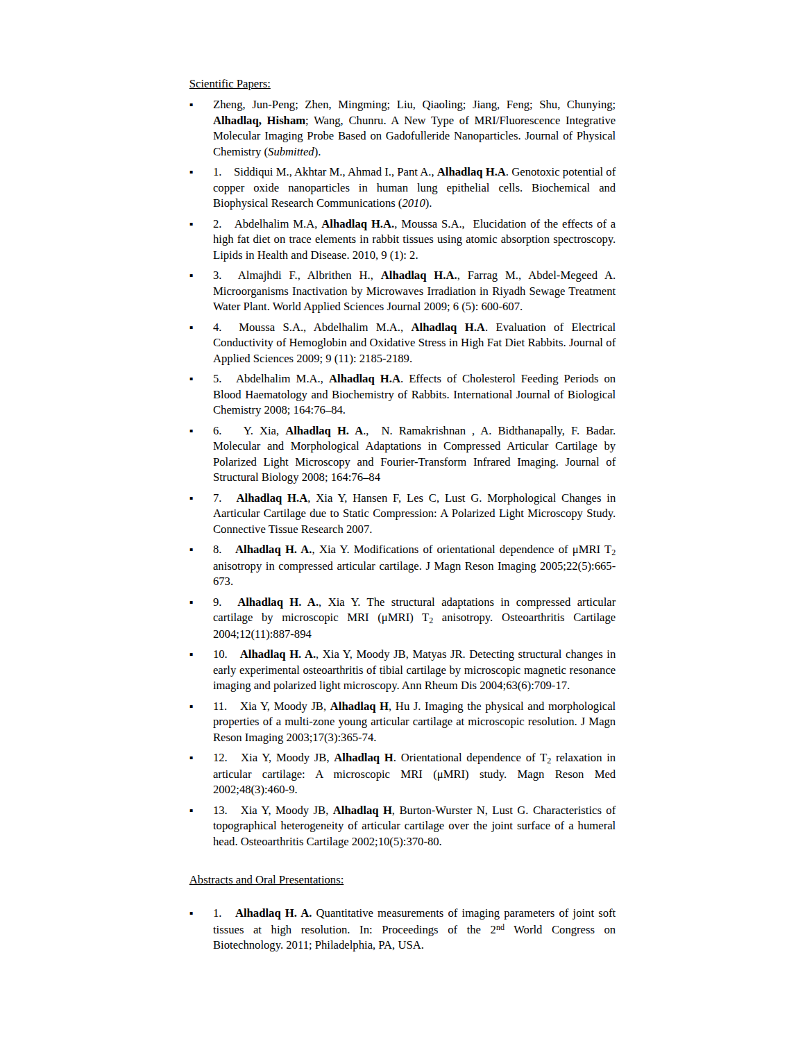Scientific Papers:
Zheng, Jun-Peng; Zhen, Mingming; Liu, Qiaoling; Jiang, Feng; Shu, Chunying; Alhadlaq, Hisham; Wang, Chunru. A New Type of MRI/Fluorescence Integrative Molecular Imaging Probe Based on Gadofulleride Nanoparticles. Journal of Physical Chemistry (Submitted).
1. Siddiqui M., Akhtar M., Ahmad I., Pant A., Alhadlaq H.A. Genotoxic potential of copper oxide nanoparticles in human lung epithelial cells. Biochemical and Biophysical Research Communications (2010).
2. Abdelhalim M.A, Alhadlaq H.A., Moussa S.A., Elucidation of the effects of a high fat diet on trace elements in rabbit tissues using atomic absorption spectroscopy. Lipids in Health and Disease. 2010, 9 (1): 2.
3. Almajhdi F., Albrithen H., Alhadlaq H.A., Farrag M., Abdel-Megeed A. Microorganisms Inactivation by Microwaves Irradiation in Riyadh Sewage Treatment Water Plant. World Applied Sciences Journal 2009; 6 (5): 600-607.
4. Moussa S.A., Abdelhalim M.A., Alhadlaq H.A. Evaluation of Electrical Conductivity of Hemoglobin and Oxidative Stress in High Fat Diet Rabbits. Journal of Applied Sciences 2009; 9 (11): 2185-2189.
5. Abdelhalim M.A., Alhadlaq H.A. Effects of Cholesterol Feeding Periods on Blood Haematology and Biochemistry of Rabbits. International Journal of Biological Chemistry 2008; 164:76–84.
6. Y. Xia, Alhadlaq H. A., N. Ramakrishnan , A. Bidthanapally, F. Badar. Molecular and Morphological Adaptations in Compressed Articular Cartilage by Polarized Light Microscopy and Fourier-Transform Infrared Imaging. Journal of Structural Biology 2008; 164:76–84
7. Alhadlaq H.A, Xia Y, Hansen F, Les C, Lust G. Morphological Changes in Aarticular Cartilage due to Static Compression: A Polarized Light Microscopy Study. Connective Tissue Research 2007.
8. Alhadlaq H. A., Xia Y. Modifications of orientational dependence of μMRI T2 anisotropy in compressed articular cartilage. J Magn Reson Imaging 2005;22(5):665-673.
9. Alhadlaq H. A., Xia Y. The structural adaptations in compressed articular cartilage by microscopic MRI (μMRI) T2 anisotropy. Osteoarthritis Cartilage 2004;12(11):887-894
10. Alhadlaq H. A., Xia Y, Moody JB, Matyas JR. Detecting structural changes in early experimental osteoarthritis of tibial cartilage by microscopic magnetic resonance imaging and polarized light microscopy. Ann Rheum Dis 2004;63(6):709-17.
11. Xia Y, Moody JB, Alhadlaq H, Hu J. Imaging the physical and morphological properties of a multi-zone young articular cartilage at microscopic resolution. J Magn Reson Imaging 2003;17(3):365-74.
12. Xia Y, Moody JB, Alhadlaq H. Orientational dependence of T2 relaxation in articular cartilage: A microscopic MRI (μMRI) study. Magn Reson Med 2002;48(3):460-9.
13. Xia Y, Moody JB, Alhadlaq H, Burton-Wurster N, Lust G. Characteristics of topographical heterogeneity of articular cartilage over the joint surface of a humeral head. Osteoarthritis Cartilage 2002;10(5):370-80.
Abstracts and Oral Presentations:
1. Alhadlaq H. A. Quantitative measurements of imaging parameters of joint soft tissues at high resolution. In: Proceedings of the 2nd World Congress on Biotechnology. 2011; Philadelphia, PA, USA.